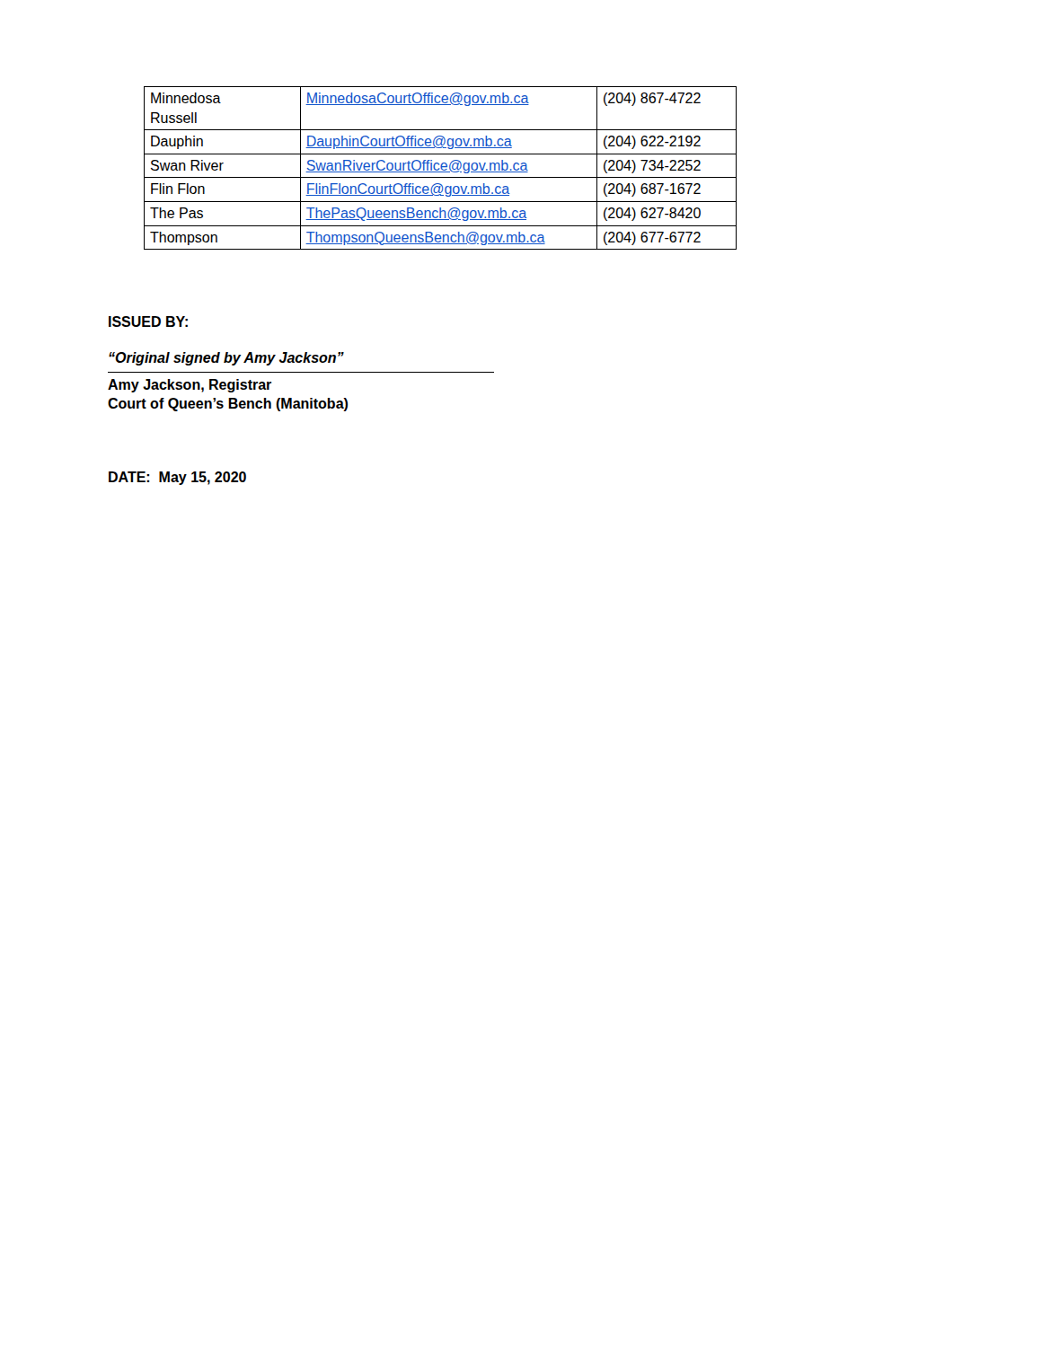| Minnedosa Russell | MinnedosaCourtOffice@gov.mb.ca | (204) 867-4722 |
| Dauphin | DauphinCourtOffice@gov.mb.ca | (204) 622-2192 |
| Swan River | SwanRiverCourtOffice@gov.mb.ca | (204) 734-2252 |
| Flin Flon | FlinFlonCourtOffice@gov.mb.ca | (204) 687-1672 |
| The Pas | ThePasQueensBench@gov.mb.ca | (204) 627-8420 |
| Thompson | ThompsonQueensBench@gov.mb.ca | (204) 677-6772 |
ISSUED BY:
“Original signed by Amy Jackson”
Amy Jackson, Registrar
Court of Queen’s Bench (Manitoba)
DATE: May 15, 2020